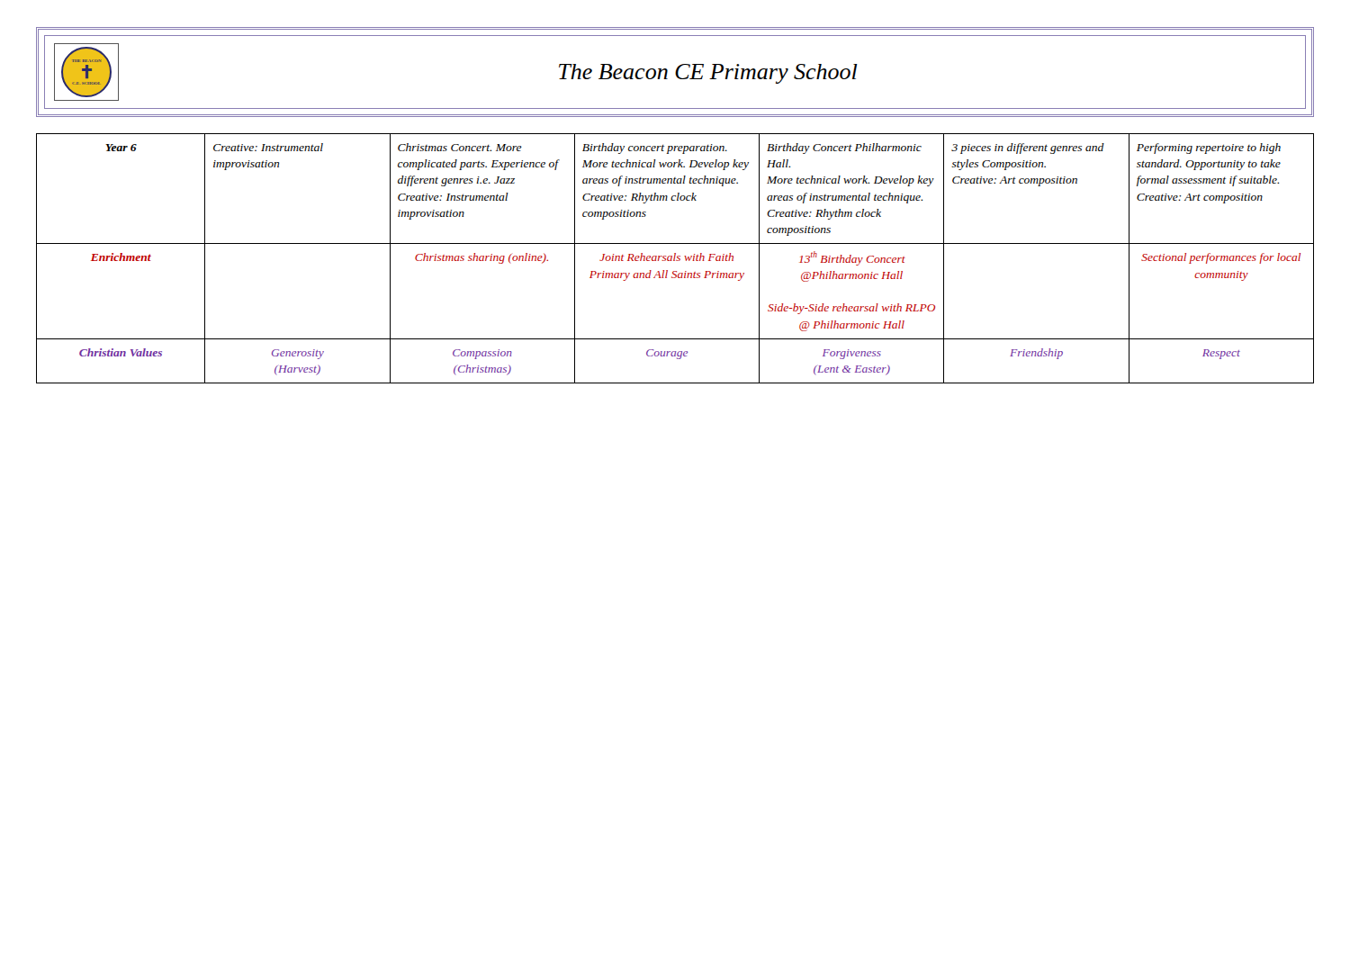THE BEACON ✝ C.E. SCHOOL
The Beacon CE Primary School
| Year 6 | Creative: Instrumental improvisation | Christmas Concert. More complicated parts. Experience of different genres i.e. Jazz Creative: Instrumental improvisation | Birthday concert preparation. More technical work. Develop key areas of instrumental technique. Creative: Rhythm clock compositions | Birthday Concert Philharmonic Hall. More technical work. Develop key areas of instrumental technique. Creative: Rhythm clock compositions | 3 pieces in different genres and styles Composition. Creative: Art composition | Performing repertoire to high standard. Opportunity to take formal assessment if suitable. Creative: Art composition |
| Enrichment | | Christmas sharing (online). | Joint Rehearsals with Faith Primary and All Saints Primary | 13 th Birthday Concert @Philharmonic Hall Side-by-Side rehearsal with RLPO @ Philharmonic Hall | | Sectional performances for local community |
| Christian Values | Generosity (Harvest) | Compassion (Christmas) | Courage | Forgiveness (Lent & Easter) | Friendship | Respect |